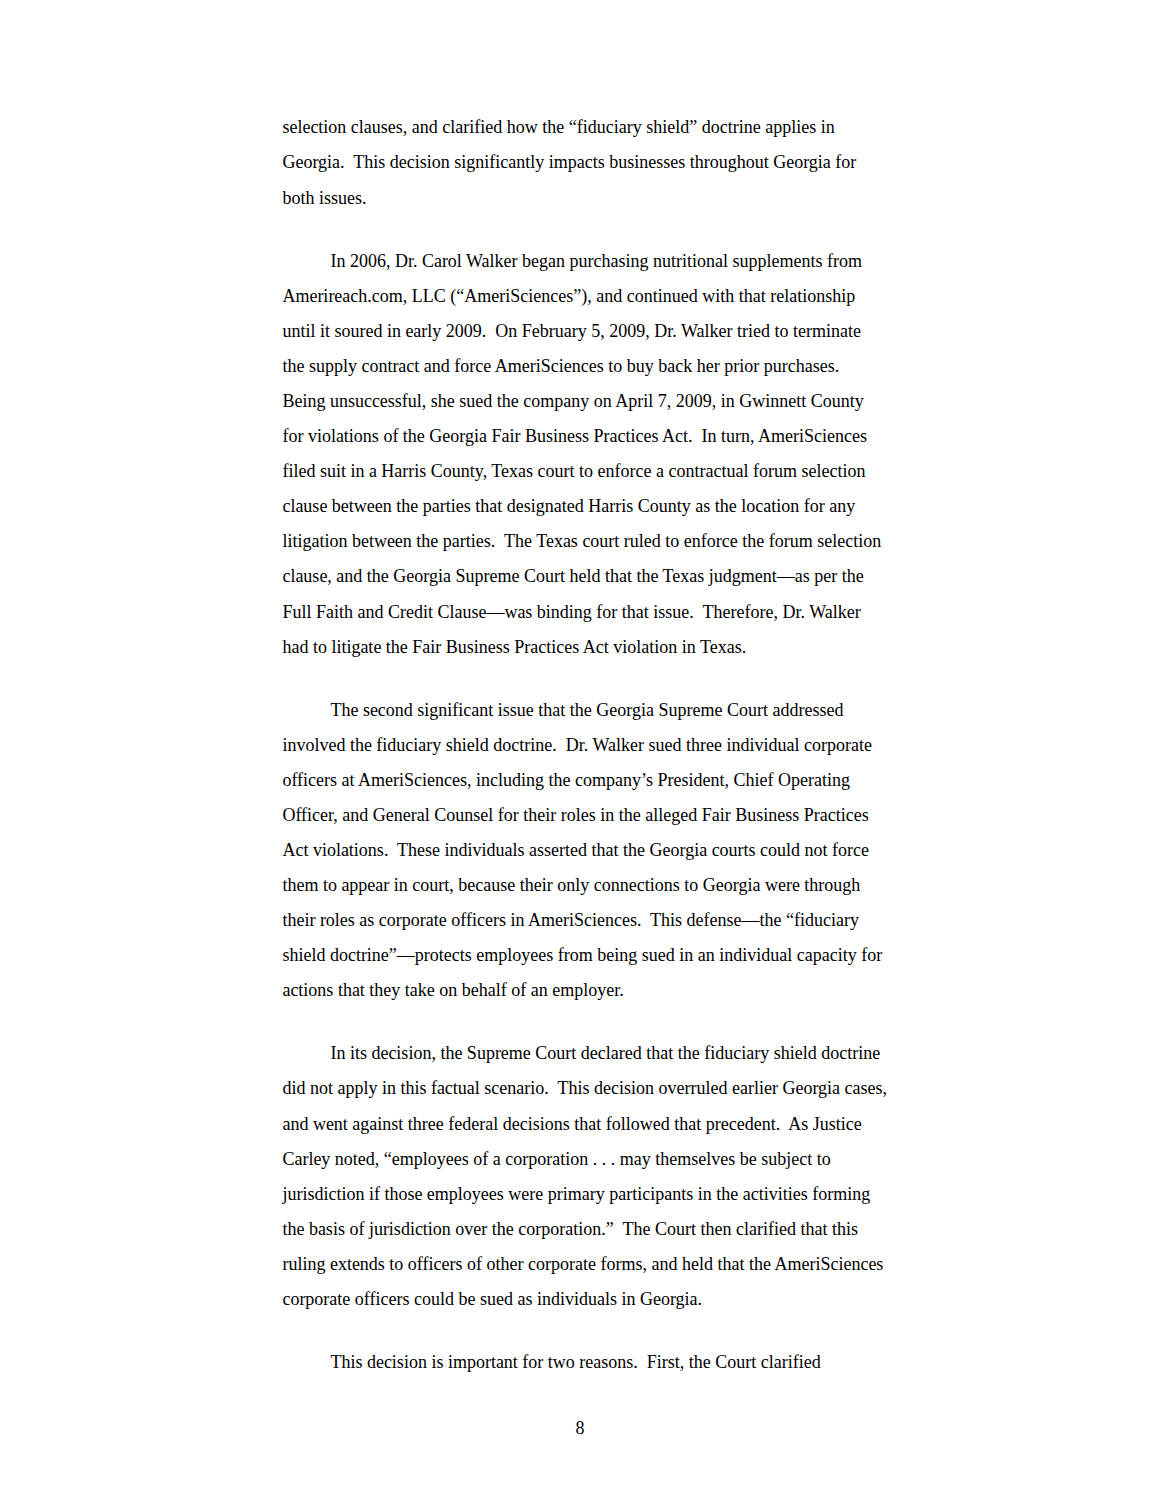selection clauses, and clarified how the “fiduciary shield” doctrine applies in Georgia. This decision significantly impacts businesses throughout Georgia for both issues.
In 2006, Dr. Carol Walker began purchasing nutritional supplements from Amerireach.com, LLC (“AmeriSciences”), and continued with that relationship until it soured in early 2009. On February 5, 2009, Dr. Walker tried to terminate the supply contract and force AmeriSciences to buy back her prior purchases. Being unsuccessful, she sued the company on April 7, 2009, in Gwinnett County for violations of the Georgia Fair Business Practices Act. In turn, AmeriSciences filed suit in a Harris County, Texas court to enforce a contractual forum selection clause between the parties that designated Harris County as the location for any litigation between the parties. The Texas court ruled to enforce the forum selection clause, and the Georgia Supreme Court held that the Texas judgment—as per the Full Faith and Credit Clause—was binding for that issue. Therefore, Dr. Walker had to litigate the Fair Business Practices Act violation in Texas.
The second significant issue that the Georgia Supreme Court addressed involved the fiduciary shield doctrine. Dr. Walker sued three individual corporate officers at AmeriSciences, including the company’s President, Chief Operating Officer, and General Counsel for their roles in the alleged Fair Business Practices Act violations. These individuals asserted that the Georgia courts could not force them to appear in court, because their only connections to Georgia were through their roles as corporate officers in AmeriSciences. This defense—the “fiduciary shield doctrine”—protects employees from being sued in an individual capacity for actions that they take on behalf of an employer.
In its decision, the Supreme Court declared that the fiduciary shield doctrine did not apply in this factual scenario. This decision overruled earlier Georgia cases, and went against three federal decisions that followed that precedent. As Justice Carley noted, “employees of a corporation . . . may themselves be subject to jurisdiction if those employees were primary participants in the activities forming the basis of jurisdiction over the corporation.” The Court then clarified that this ruling extends to officers of other corporate forms, and held that the AmeriSciences corporate officers could be sued as individuals in Georgia.
This decision is important for two reasons. First, the Court clarified
8